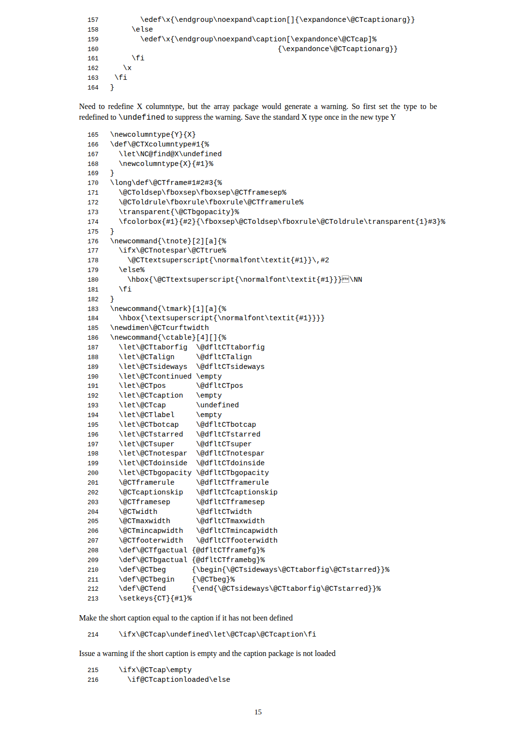157 \edef\x{\endgroup\noexpand\caption[]{\expandonce\@CTcaptionarg}} 158 \else 159 \edef\x{\endgroup\noexpand\caption[\expandonce\@CTcap]% 160 {\expandonce\@CTcaptionarg}} 161 \fi 162 \x 163 \fi 164 }
Need to redefine X columntype, but the array package would generate a warning. So first set the type to be redefined to \undefined to suppress the warning. Save the standard X type once in the new type Y
165 \newcolumntype{Y}{X} 166 \def\@CTXcolumntype#1{% 167 \let\NC@find@X\undefined 168 \newcolumntype{X}{#1}% 169 } 170 \long\def\@CTframe#1#2#3{% 171 \@CToldsep\fboxsep\fboxsep\@CTframesep% 172 \@CToldrule\fboxrule\fboxrule\@CTframerule% 173 \transparent{\@CTbgopacity}% 174 \fcolorbox{#1}{#2}{\fboxsep\@CToldsep\fboxrule\@CToldrule\transparent{1}#3}% 175 } 176 \newcommand{\tnote}[2][a]{% 177 \ifx\@CTnotespar\@CTtrue% 178 \@CTtextsuperscript{\normalfont\textit{#1}}\,#2 179 \else% 180 \hbox{\@CTtextsuperscript{\normalfont\textit{#1}}}\NN 181 \fi 182 } 183 \newcommand{\tmark}[1][a]{% 184 \hbox{\textsuperscript{\normalfont\textit{#1}}}} 185 \newdimen\@CTcurftwidth 186 \newcommand{\ctable}[4][]{% 187 \let\@CTtaborfig \@dfltCTtaborfig 188 \let\@CTalign \@dfltCTalign 189 \let\@CTsideways \@dfltCTsideways 190 \let\@CTcontinued \empty 191 \let\@CTpos \@dfltCTpos 192 \let\@CTcaption \empty 193 \let\@CTcap \undefined 194 \let\@CTlabel \empty 195 \let\@CTbotcap \@dfltCTbotcap 196 \let\@CTstarred \@dfltCTstarred 197 \let\@CTsuper \@dfltCTsuper 198 \let\@CTnotespar \@dfltCTnotespar 199 \let\@CTdoinside \@dfltCTdoinside 200 \let\@CTbgopacity \@dfltCTbgopacity 201 \@CTframerule \@dfltCTframerule 202 \@CTcaptionskip \@dfltCTcaptionskip 203 \@CTframesep \@dfltCTframesep 204 \@CTwidth \@dfltCTwidth 205 \@CTmaxwidth \@dfltCTmaxwidth 206 \@CTmincapwidth \@dfltCTmincapwidth 207 \@CTfooterwidth \@dfltCTfooterwidth 208 \def\@CTfgactual {@dfltCTframefg}% 209 \def\@CTbgactual {@dfltCTframebg}% 210 \def\@CTbeg {\begin{\@CTsideways\@CTtaborfig\@CTstarred}}% 211 \def\@CTbegin {\@CTbeg}% 212 \def\@CTend {\end{\@CTsideways\@CTtaborfig\@CTstarred}}% 213 \setkeys{CT}{#1}%
Make the short caption equal to the caption if it has not been defined
214 \ifx\@CTcap\undefined\let\@CTcap\@CTcaption\fi
Issue a warning if the short caption is empty and the caption package is not loaded
215 \ifx\@CTcap\empty 216 \if@CTcaptionloaded\else
15